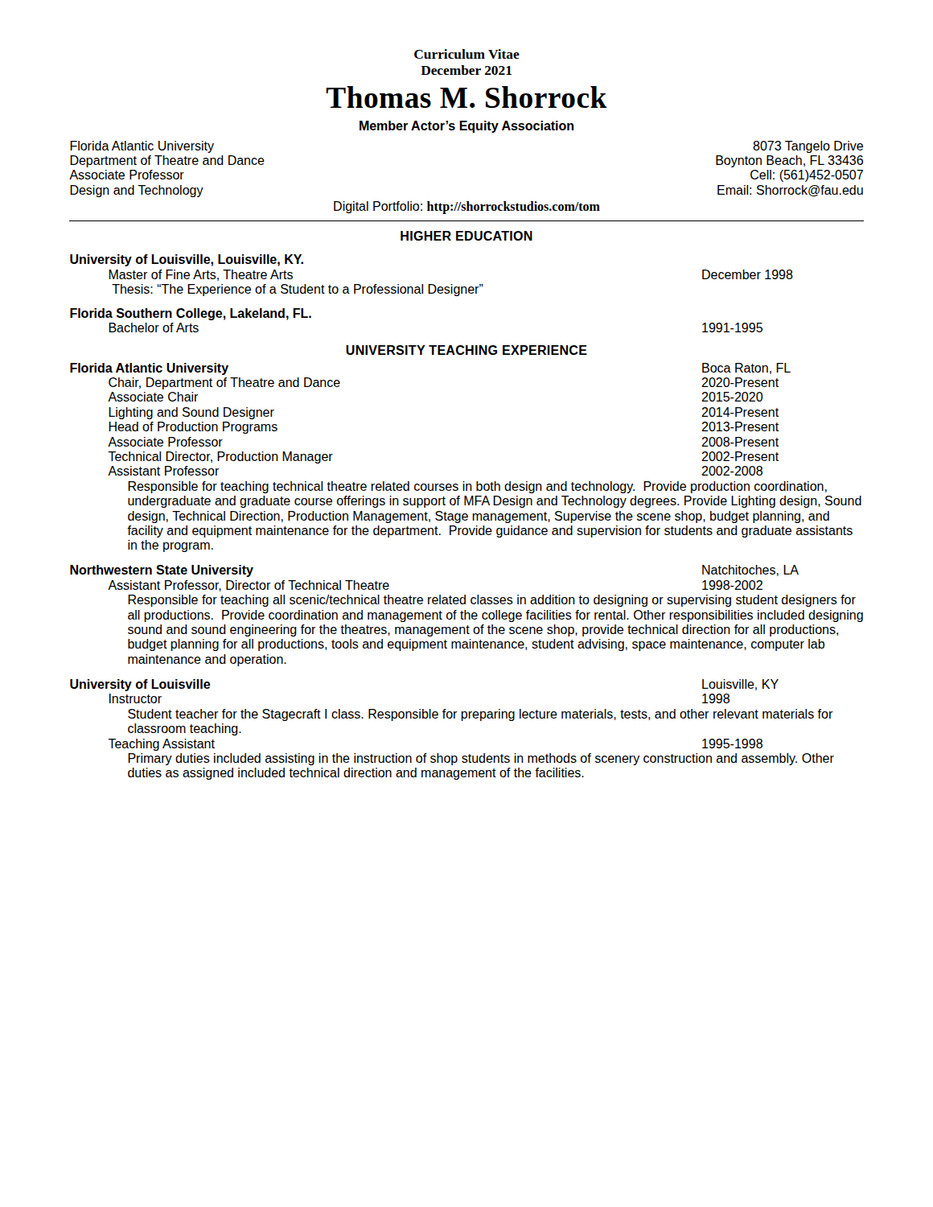Curriculum Vitae
December 2021
Thomas M. Shorrock
Member Actor’s Equity Association
| Florida Atlantic University | 8073 Tangelo Drive |
| Department of Theatre and Dance | Boynton Beach, FL 33436 |
| Associate Professor | Cell: (561)452-0507 |
| Design and Technology | Email: Shorrock@fau.edu |
Digital Portfolio: http://shorrockstudios.com/tom
HIGHER EDUCATION
University of Louisville, Louisville, KY.
Master of Fine Arts, Theatre Arts
December 1998
Thesis: “The Experience of a Student to a Professional Designer”
Florida Southern College, Lakeland, FL.
Bachelor of Arts
1991-1995
UNIVERSITY TEACHING EXPERIENCE
Florida Atlantic University
Boca Raton, FL
Chair, Department of Theatre and Dance
2020-Present
Associate Chair
2015-2020
Lighting and Sound Designer
2014-Present
Head of Production Programs
2013-Present
Associate Professor
2008-Present
Technical Director, Production Manager
2002-Present
Assistant Professor
2002-2008
Responsible for teaching technical theatre related courses in both design and technology. Provide production coordination, undergraduate and graduate course offerings in support of MFA Design and Technology degrees. Provide Lighting design, Sound design, Technical Direction, Production Management, Stage management, Supervise the scene shop, budget planning, and facility and equipment maintenance for the department. Provide guidance and supervision for students and graduate assistants in the program.
Northwestern State University
Natchitoches, LA
Assistant Professor, Director of Technical Theatre
1998-2002
Responsible for teaching all scenic/technical theatre related classes in addition to designing or supervising student designers for all productions. Provide coordination and management of the college facilities for rental. Other responsibilities included designing sound and sound engineering for the theatres, management of the scene shop, provide technical direction for all productions, budget planning for all productions, tools and equipment maintenance, student advising, space maintenance, computer lab maintenance and operation.
University of Louisville
Louisville, KY
Instructor
1998
Student teacher for the Stagecraft I class. Responsible for preparing lecture materials, tests, and other relevant materials for classroom teaching.
Teaching Assistant
1995-1998
Primary duties included assisting in the instruction of shop students in methods of scenery construction and assembly. Other duties as assigned included technical direction and management of the facilities.